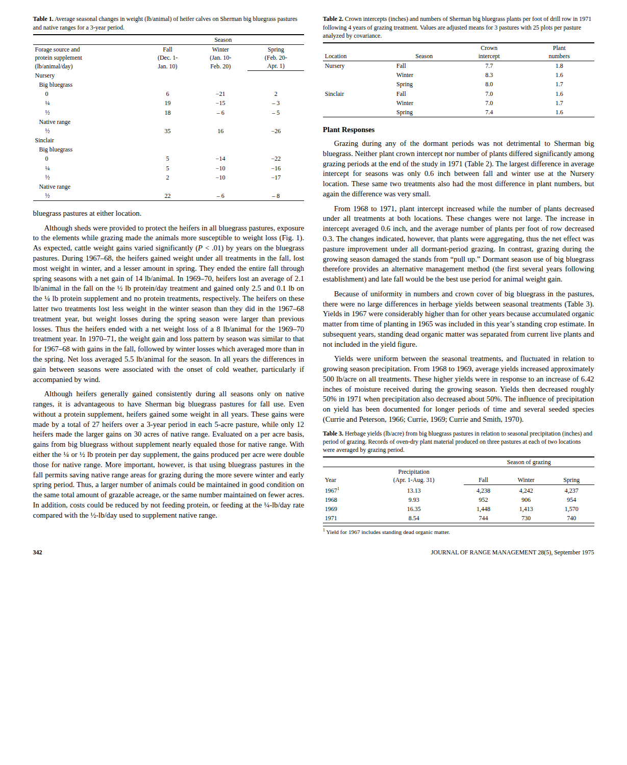Table 1. Average seasonal changes in weight (lb/animal) of heifer calves on Sherman big bluegrass pastures and native ranges for a 3-year period.
| | Season |
| --- | --- |
| Forage source and protein supplement (lb/animal/day) | Fall (Dec. 1- Jan. 10) | Winter (Jan. 10- Feb. 20) | Spring (Feb. 20- Apr. 1) |
| Nursery | | | |
| Big bluegrass | | | |
| 0 | 6 | −21 | 2 |
| ¼ | 19 | −15 | – 3 |
| ½ | 18 | – 6 | – 5 |
| Native range | | | |
| ½ | 35 | 16 | −26 |
| Sinclair | | | |
| Big bluegrass | | | |
| 0 | 5 | −14 | −22 |
| ¼ | 5 | −10 | −16 |
| ½ | 2 | −10 | −17 |
| Native range | | | |
| ½ | 22 | – 6 | – 8 |
bluegrass pastures at either location.
Although sheds were provided to protect the heifers in all bluegrass pastures, exposure to the elements while grazing made the animals more susceptible to weight loss (Fig. 1). As expected, cattle weight gains varied significantly (P < .01) by years on the bluegrass pastures. During 1967–68, the heifers gained weight under all treatments in the fall, lost most weight in winter, and a lesser amount in spring. They ended the entire fall through spring seasons with a net gain of 14 lb/animal. In 1969–70, heifers lost an average of 2.1 lb/animal in the fall on the ½ lb protein/day treatment and gained only 2.5 and 0.1 lb on the ¼ lb protein supplement and no protein treatments, respectively. The heifers on these latter two treatments lost less weight in the winter season than they did in the 1967–68 treatment year, but weight losses during the spring season were larger than previous losses. Thus the heifers ended with a net weight loss of a 8 lb/animal for the 1969–70 treatment year. In 1970–71, the weight gain and loss pattern by season was similar to that for 1967–68 with gains in the fall, followed by winter losses which averaged more than in the spring. Net loss averaged 5.5 lb/animal for the season. In all years the differences in gain between seasons were associated with the onset of cold weather, particularly if accompanied by wind.
Although heifers generally gained consistently during all seasons only on native ranges, it is advantageous to have Sherman big bluegrass pastures for fall use. Even without a protein supplement, heifers gained some weight in all years. These gains were made by a total of 27 heifers over a 3-year period in each 5-acre pasture, while only 12 heifers made the larger gains on 30 acres of native range. Evaluated on a per acre basis, gains from big bluegrass without supplement nearly equaled those for native range. With either the ¼ or ½ lb protein per day supplement, the gains produced per acre were double those for native range. More important, however, is that using bluegrass pastures in the fall permits saving native range areas for grazing during the more severe winter and early spring period. Thus, a larger number of animals could be maintained in good condition on the same total amount of grazable acreage, or the same number maintained on fewer acres. In addition, costs could be reduced by not feeding protein, or feeding at the ¼-lb/day rate compared with the ½-lb/day used to supplement native range.
Table 2. Crown intercepts (inches) and numbers of Sherman big bluegrass plants per foot of drill row in 1971 following 4 years of grazing treatment. Values are adjusted means for 3 pastures with 25 plots per pasture analyzed by covariance.
| Location | Season | Crown intercept | Plant numbers |
| --- | --- | --- | --- |
| Nursery | Fall | 7.7 | 1.8 |
| | Winter | 8.3 | 1.6 |
| | Spring | 8.0 | 1.7 |
| Sinclair | Fall | 7.0 | 1.6 |
| | Winter | 7.0 | 1.7 |
| | Spring | 7.4 | 1.6 |
Plant Responses
Grazing during any of the dormant periods was not detrimental to Sherman big bluegrass. Neither plant crown intercept nor number of plants differed significantly among grazing periods at the end of the study in 1971 (Table 2). The largest difference in average intercept for seasons was only 0.6 inch between fall and winter use at the Nursery location. These same two treatments also had the most difference in plant numbers, but again the difference was very small.
From 1968 to 1971, plant intercept increased while the number of plants decreased under all treatments at both locations. These changes were not large. The increase in intercept averaged 0.6 inch, and the average number of plants per foot of row decreased 0.3. The changes indicated, however, that plants were aggregating, thus the net effect was pasture improvement under all dormant-period grazing. In contrast, grazing during the growing season damaged the stands from “pull up.” Dormant season use of big bluegrass therefore provides an alternative management method (the first several years following establishment) and late fall would be the best use period for animal weight gain.
Because of uniformity in numbers and crown cover of big bluegrass in the pastures, there were no large differences in herbage yields between seasonal treatments (Table 3). Yields in 1967 were considerably higher than for other years because accumulated organic matter from time of planting in 1965 was included in this year’s standing crop estimate. In subsequent years, standing dead organic matter was separated from current live plants and not included in the yield figure.
Yields were uniform between the seasonal treatments, and fluctuated in relation to growing season precipitation. From 1968 to 1969, average yields increased approximately 500 lb/acre on all treatments. These higher yields were in response to an increase of 6.42 inches of moisture received during the growing season. Yields then decreased roughly 50% in 1971 when precipitation also decreased about 50%. The influence of precipitation on yield has been documented for longer periods of time and several seeded species (Currie and Peterson, 1966; Currie, 1969; Currie and Smith, 1970).
Table 3. Herbage yields (lb/acre) from big bluegrass pastures in relation to seasonal precipitation (inches) and period of grazing. Records of oven-dry plant material produced on three pastures at each of two locations were averaged by grazing period.
| | | Season of grazing |
| --- | --- | --- |
| Year | Precipitation (Apr. 1-Aug. 31) | Fall | Winter | Spring |
| 1967 1 | 13.13 | 4,238 | 4,242 | 4,237 |
| 1968 | 9.93 | 952 | 906 | 954 |
| 1969 | 16.35 | 1,448 | 1,413 | 1,570 |
| 1971 | 8.54 | 744 | 730 | 740 |
1 Yield for 1967 includes standing dead organic matter.
342 JOURNAL OF RANGE MANAGEMENT 28(5), September 1975